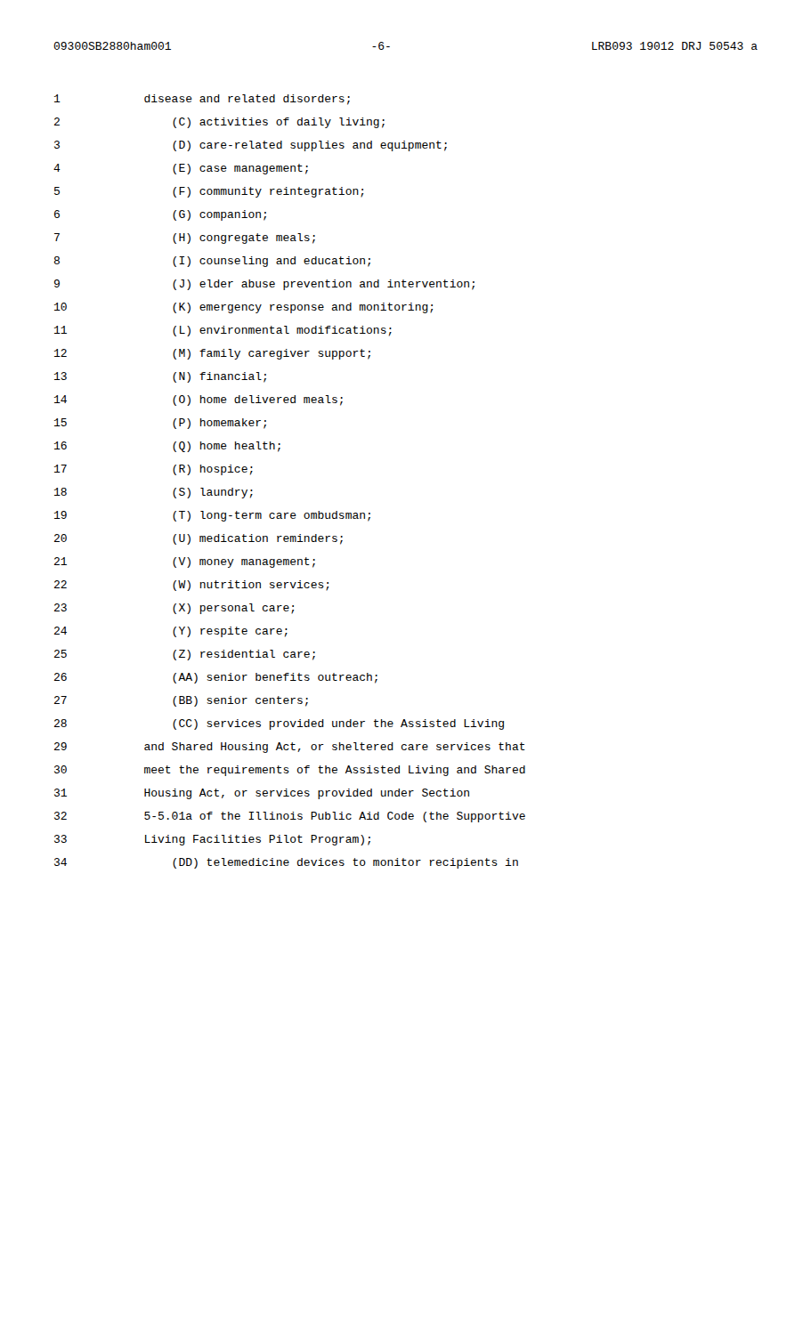09300SB2880ham001 -6- LRB093 19012 DRJ 50543 a
| 1 | disease and related disorders; |
| 2 | (C) activities of daily living; |
| 3 | (D) care-related supplies and equipment; |
| 4 | (E) case management; |
| 5 | (F) community reintegration; |
| 6 | (G) companion; |
| 7 | (H) congregate meals; |
| 8 | (I) counseling and education; |
| 9 | (J) elder abuse prevention and intervention; |
| 10 | (K) emergency response and monitoring; |
| 11 | (L) environmental modifications; |
| 12 | (M) family caregiver support; |
| 13 | (N) financial; |
| 14 | (O) home delivered meals; |
| 15 | (P) homemaker; |
| 16 | (Q) home health; |
| 17 | (R) hospice; |
| 18 | (S) laundry; |
| 19 | (T) long-term care ombudsman; |
| 20 | (U) medication reminders; |
| 21 | (V) money management; |
| 22 | (W) nutrition services; |
| 23 | (X) personal care; |
| 24 | (Y) respite care; |
| 25 | (Z) residential care; |
| 26 | (AA) senior benefits outreach; |
| 27 | (BB) senior centers; |
| 28 | (CC) services provided under the Assisted Living |
| 29 | and Shared Housing Act, or sheltered care services that |
| 30 | meet the requirements of the Assisted Living and Shared |
| 31 | Housing Act, or services provided under Section |
| 32 | 5-5.01a of the Illinois Public Aid Code (the Supportive |
| 33 | Living Facilities Pilot Program); |
| 34 | (DD) telemedicine devices to monitor recipients in |